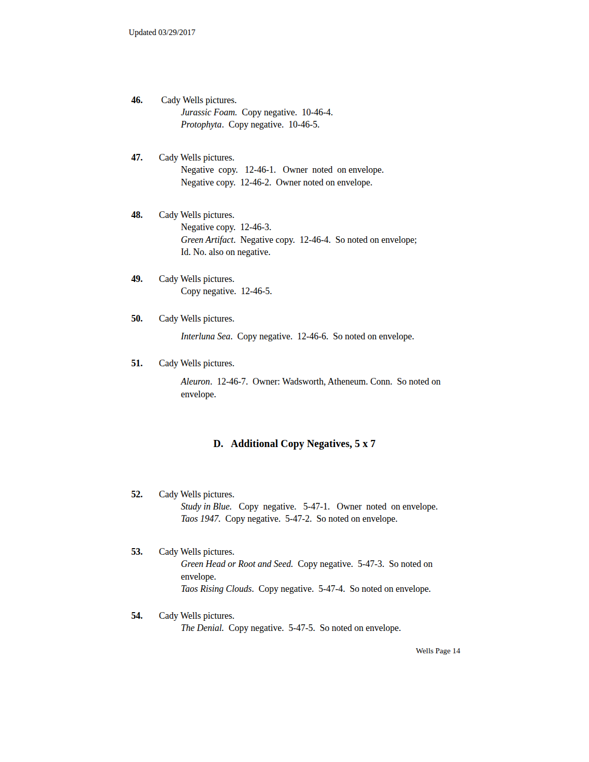Updated 03/29/2017
46.
Cady Wells pictures.
Jurassic Foam. Copy negative. 10-46-4.
Protophyta. Copy negative. 10-46-5.
47.
Cady Wells pictures.
Negative copy. 12-46-1. Owner noted on envelope.
Negative copy. 12-46-2. Owner noted on envelope.
48.
Cady Wells pictures.
Negative copy. 12-46-3.
Green Artifact. Negative copy. 12-46-4. So noted on envelope;
Id. No. also on negative.
49.
Cady Wells pictures.
Copy negative. 12-46-5.
50.
Cady Wells pictures.
Interluna Sea. Copy negative. 12-46-6. So noted on envelope.
51.
Cady Wells pictures.
Aleuron. 12-46-7. Owner: Wadsworth, Atheneum. Conn. So noted on envelope.
D. Additional Copy Negatives, 5 x 7
52.
Cady Wells pictures.
Study in Blue. Copy negative. 5-47-1. Owner noted on envelope.
Taos 1947. Copy negative. 5-47-2. So noted on envelope.
53.
Cady Wells pictures.
Green Head or Root and Seed. Copy negative. 5-47-3. So noted on envelope.
Taos Rising Clouds. Copy negative. 5-47-4. So noted on envelope.
54.
Cady Wells pictures.
The Denial. Copy negative. 5-47-5. So noted on envelope.
Wells Page 14